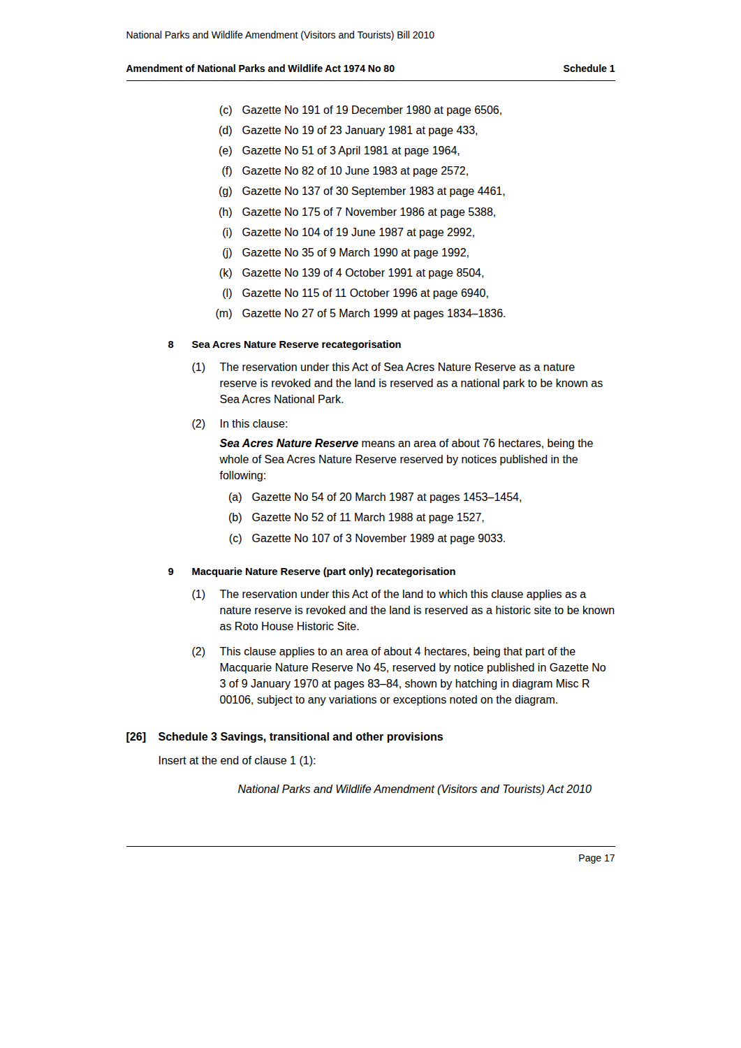National Parks and Wildlife Amendment (Visitors and Tourists) Bill 2010
Amendment of National Parks and Wildlife Act 1974 No 80
Schedule 1
(c)
Gazette No 191 of 19 December 1980 at page 6506,
(d)
Gazette No 19 of 23 January 1981 at page 433,
(e)
Gazette No 51 of 3 April 1981 at page 1964,
(f)
Gazette No 82 of 10 June 1983 at page 2572,
(g)
Gazette No 137 of 30 September 1983 at page 4461,
(h)
Gazette No 175 of 7 November 1986 at page 5388,
(i)
Gazette No 104 of 19 June 1987 at page 2992,
(j)
Gazette No 35 of 9 March 1990 at page 1992,
(k)
Gazette No 139 of 4 October 1991 at page 8504,
(l)
Gazette No 115 of 11 October 1996 at page 6940,
(m)
Gazette No 27 of 5 March 1999 at pages 1834–1836.
8
Sea Acres Nature Reserve recategorisation
(1)
The reservation under this Act of Sea Acres Nature Reserve as a nature reserve is revoked and the land is reserved as a national park to be known as Sea Acres National Park.
(2)
In this clause:
Sea Acres Nature Reserve means an area of about 76 hectares, being the whole of Sea Acres Nature Reserve reserved by notices published in the following:
(a)
Gazette No 54 of 20 March 1987 at pages 1453–1454,
(b)
Gazette No 52 of 11 March 1988 at page 1527,
(c)
Gazette No 107 of 3 November 1989 at page 9033.
9
Macquarie Nature Reserve (part only) recategorisation
(1)
The reservation under this Act of the land to which this clause applies as a nature reserve is revoked and the land is reserved as a historic site to be known as Roto House Historic Site.
(2)
This clause applies to an area of about 4 hectares, being that part of the Macquarie Nature Reserve No 45, reserved by notice published in Gazette No 3 of 9 January 1970 at pages 83–84, shown by hatching in diagram Misc R 00106, subject to any variations or exceptions noted on the diagram.
[26] Schedule 3 Savings, transitional and other provisions
Insert at the end of clause 1 (1):
National Parks and Wildlife Amendment (Visitors and Tourists) Act 2010
Page 17